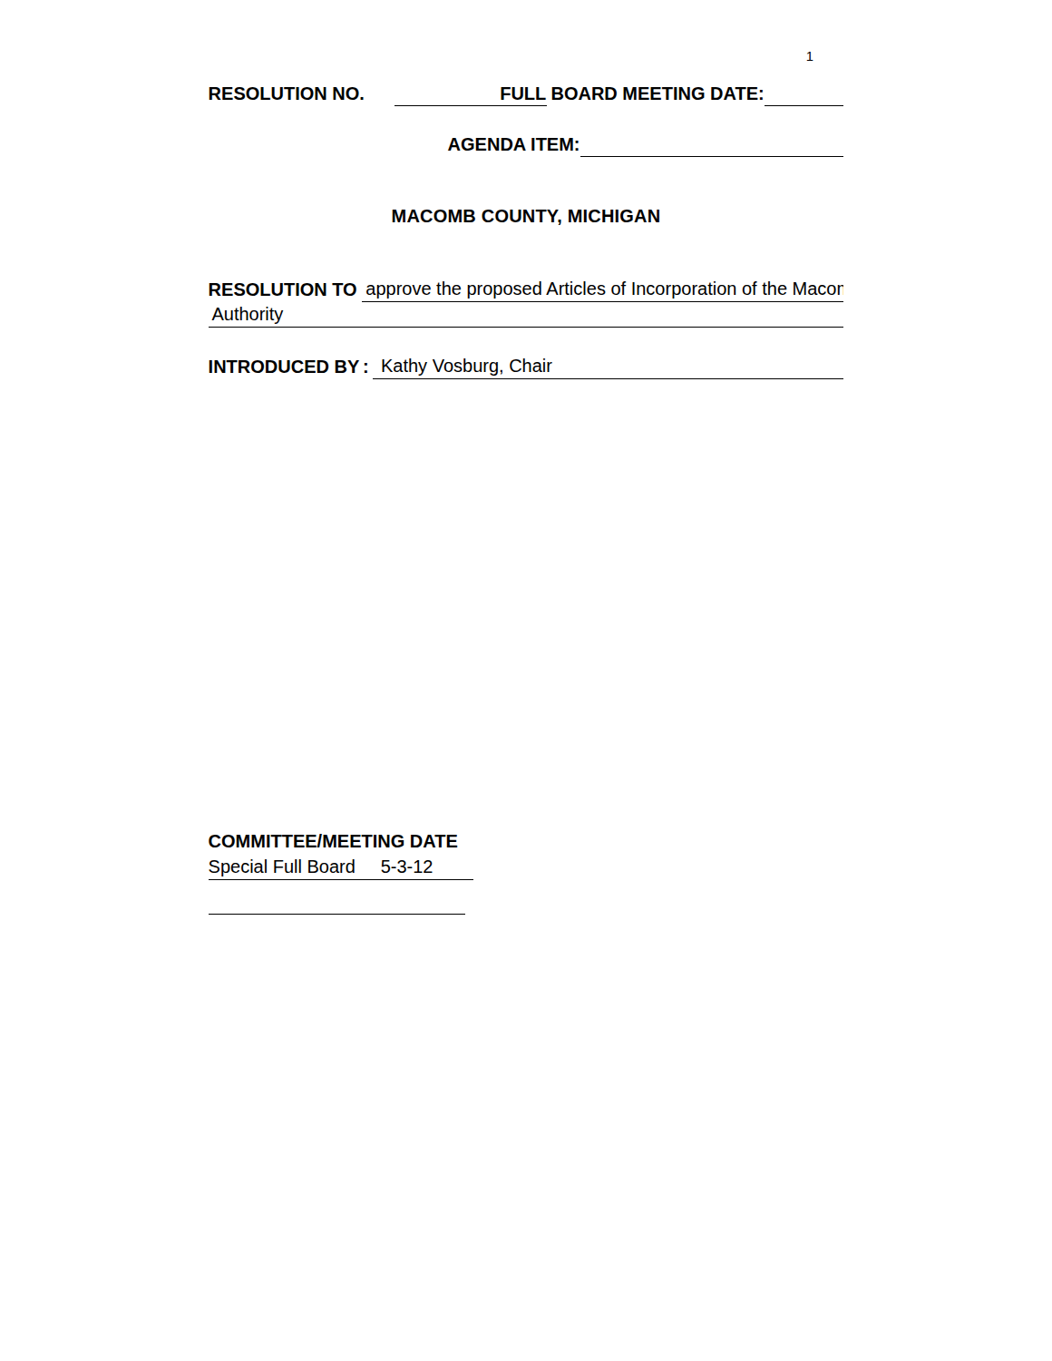1
RESOLUTION NO.
FULL BOARD MEETING DATE:
AGENDA ITEM:
MACOMB COUNTY, MICHIGAN
RESOLUTION TO approve the proposed Articles of Incorporation of the Macomb County Art Institute
Authority
INTRODUCED BY: Kathy Vosburg, Chair
COMMITTEE/MEETING DATE
Special Full Board 5-3-12